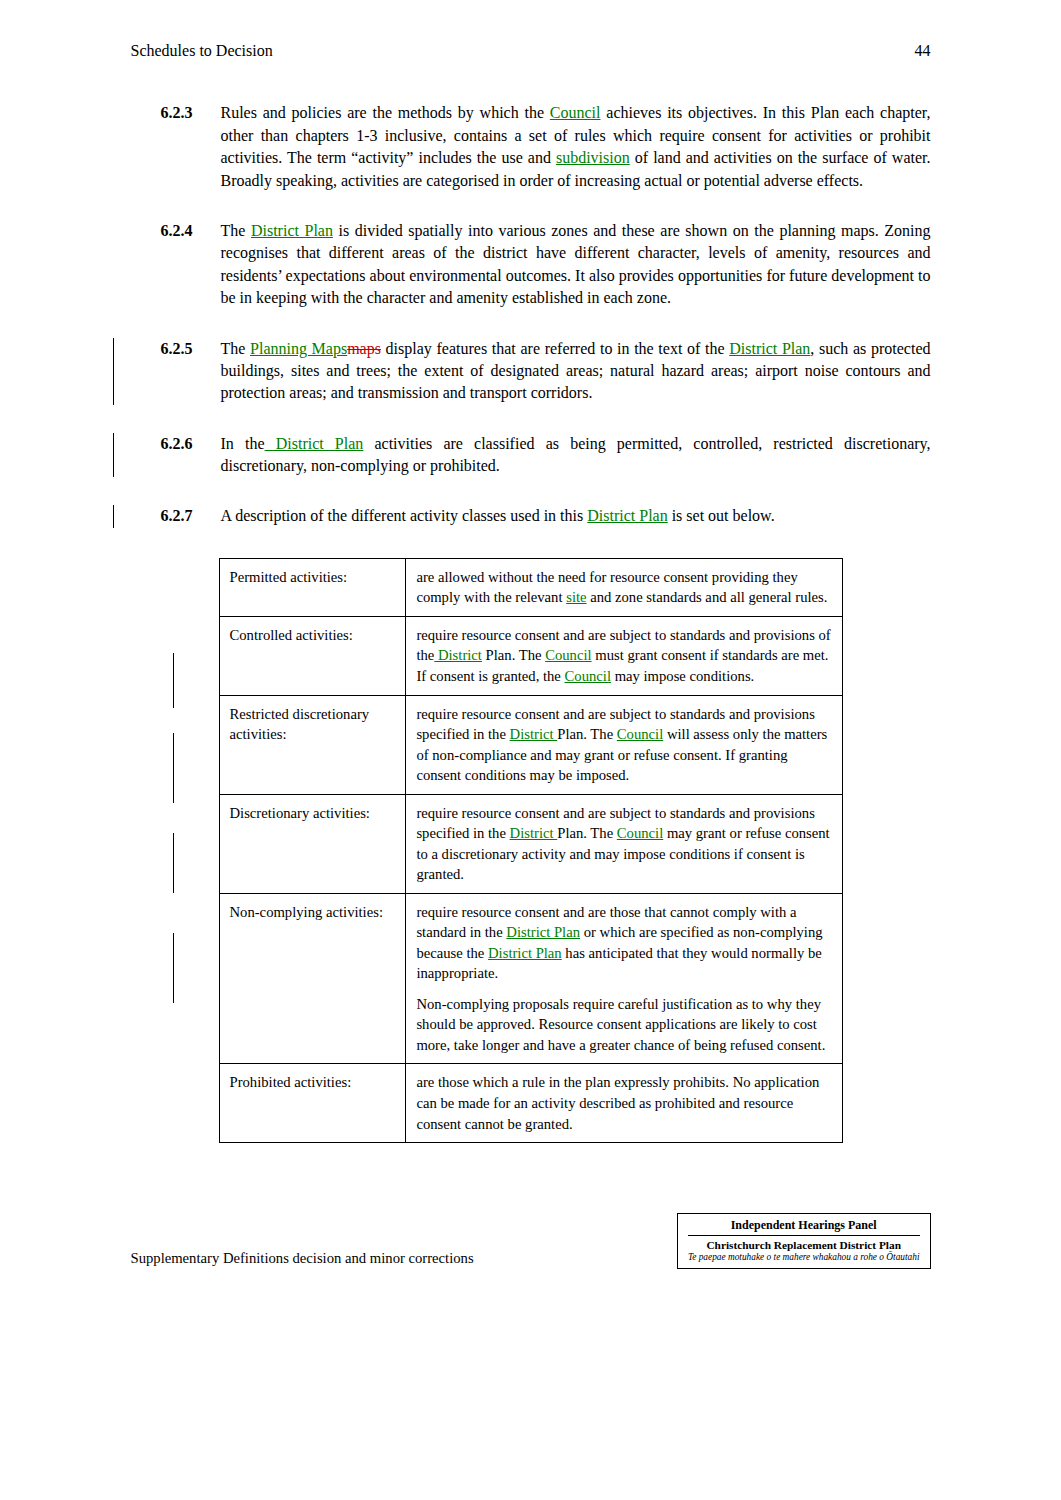Schedules to Decision
44
6.2.3
Rules and policies are the methods by which the Council achieves its objectives. In this Plan each chapter, other than chapters 1-3 inclusive, contains a set of rules which require consent for activities or prohibit activities. The term “activity” includes the use and subdivision of land and activities on the surface of water. Broadly speaking, activities are categorised in order of increasing actual or potential adverse effects.
6.2.4
The District Plan is divided spatially into various zones and these are shown on the planning maps. Zoning recognises that different areas of the district have different character, levels of amenity, resources and residents’ expectations about environmental outcomes. It also provides opportunities for future development to be in keeping with the character and amenity established in each zone.
6.2.5
The Planning Maps maps display features that are referred to in the text of the District Plan, such as protected buildings, sites and trees; the extent of designated areas; natural hazard areas; airport noise contours and protection areas; and transmission and transport corridors.
6.2.6
In the District Plan activities are classified as being permitted, controlled, restricted discretionary, discretionary, non-complying or prohibited.
6.2.7
A description of the different activity classes used in this District Plan is set out below.
| Permitted activities: | are allowed without the need for resource consent providing they comply with the relevant site and zone standards and all general rules. |
| Controlled activities: | require resource consent and are subject to standards and provisions of the District Plan. The Council must grant consent if standards are met. If consent is granted, the Council may impose conditions. |
| Restricted discretionary activities: | require resource consent and are subject to standards and provisions specified in the District Plan. The Council will assess only the matters of non-compliance and may grant or refuse consent. If granting consent conditions may be imposed. |
| Discretionary activities: | require resource consent and are subject to standards and provisions specified in the District Plan. The Council may grant or refuse consent to a discretionary activity and may impose conditions if consent is granted. |
| Non-complying activities: | require resource consent and are those that cannot comply with a standard in the District Plan or which are specified as non-complying because the District Plan has anticipated that they would normally be inappropriate. Non-complying proposals require careful justification as to why they should be approved. Resource consent applications are likely to cost more, take longer and have a greater chance of being refused consent. |
| Prohibited activities: | are those which a rule in the plan expressly prohibits. No application can be made for an activity described as prohibited and resource consent cannot be granted. |
Supplementary Definitions decision and minor corrections
Independent Hearings Panel
Christchurch Replacement District Plan
Te paepae motuhake o te mahere whakahou a rohe o Ōtautahi